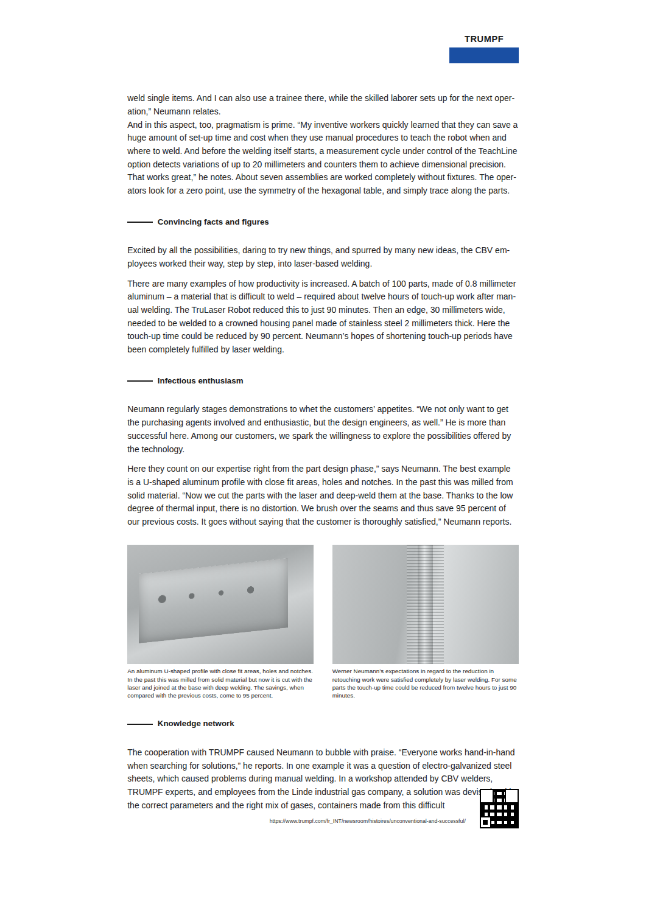TRUMPF
weld single items. And I can also use a trainee there, while the skilled laborer sets up for the next operation,” Neumann relates.
And in this aspect, too, pragmatism is prime. “My inventive workers quickly learned that they can save a huge amount of set-up time and cost when they use manual procedures to teach the robot when and where to weld. And before the welding itself starts, a measurement cycle under control of the TeachLine option detects variations of up to 20 millimeters and counters them to achieve dimensional precision. That works great,” he notes. About seven assemblies are worked completely without fixtures. The operators look for a zero point, use the symmetry of the hexagonal table, and simply trace along the parts.
Convincing facts and figures
Excited by all the possibilities, daring to try new things, and spurred by many new ideas, the CBV employees worked their way, step by step, into laser-based welding.
There are many examples of how productivity is increased. A batch of 100 parts, made of 0.8 millimeter aluminum – a material that is difficult to weld – required about twelve hours of touch-up work after manual welding. The TruLaser Robot reduced this to just 90 minutes. Then an edge, 30 millimeters wide, needed to be welded to a crowned housing panel made of stainless steel 2 millimeters thick. Here the touch-up time could be reduced by 90 percent. Neumann’s hopes of shortening touch-up periods have been completely fulfilled by laser welding.
Infectious enthusiasm
Neumann regularly stages demonstrations to whet the customers’ appetites. “We not only want to get the purchasing agents involved and enthusiastic, but the design engineers, as well.” He is more than successful here. Among our customers, we spark the willingness to explore the possibilities offered by the technology.
Here they count on our expertise right from the part design phase,” says Neumann. The best example is a U-shaped aluminum profile with close fit areas, holes and notches. In the past this was milled from solid material. “Now we cut the parts with the laser and deep-weld them at the base. Thanks to the low degree of thermal input, there is no distortion. We brush over the seams and thus save 95 percent of our previous costs. It goes without saying that the customer is thoroughly satisfied,” Neumann reports.
An aluminum U-shaped profile with close fit areas, holes and notches. In the past this was milled from solid material but now it is cut with the laser and joined at the base with deep welding. The savings, when compared with the previous costs, come to 95 percent.
Werner Neumann’s expectations in regard to the reduction in retouching work were satisfied completely by laser welding. For some parts the touch-up time could be reduced from twelve hours to just 90 minutes.
Knowledge network
The cooperation with TRUMPF caused Neumann to bubble with praise. “Everyone works hand-in-hand when searching for solutions,” he reports. In one example it was a question of electro-galvanized steel sheets, which caused problems during manual welding. In a workshop attended by CBV welders, TRUMPF experts, and employees from the Linde industrial gas company, a solution was devised. With the correct parameters and the right mix of gases, containers made from this difficult
https://www.trumpf.com/fr_INT/newsroom/histoires/unconventional-and-successful/